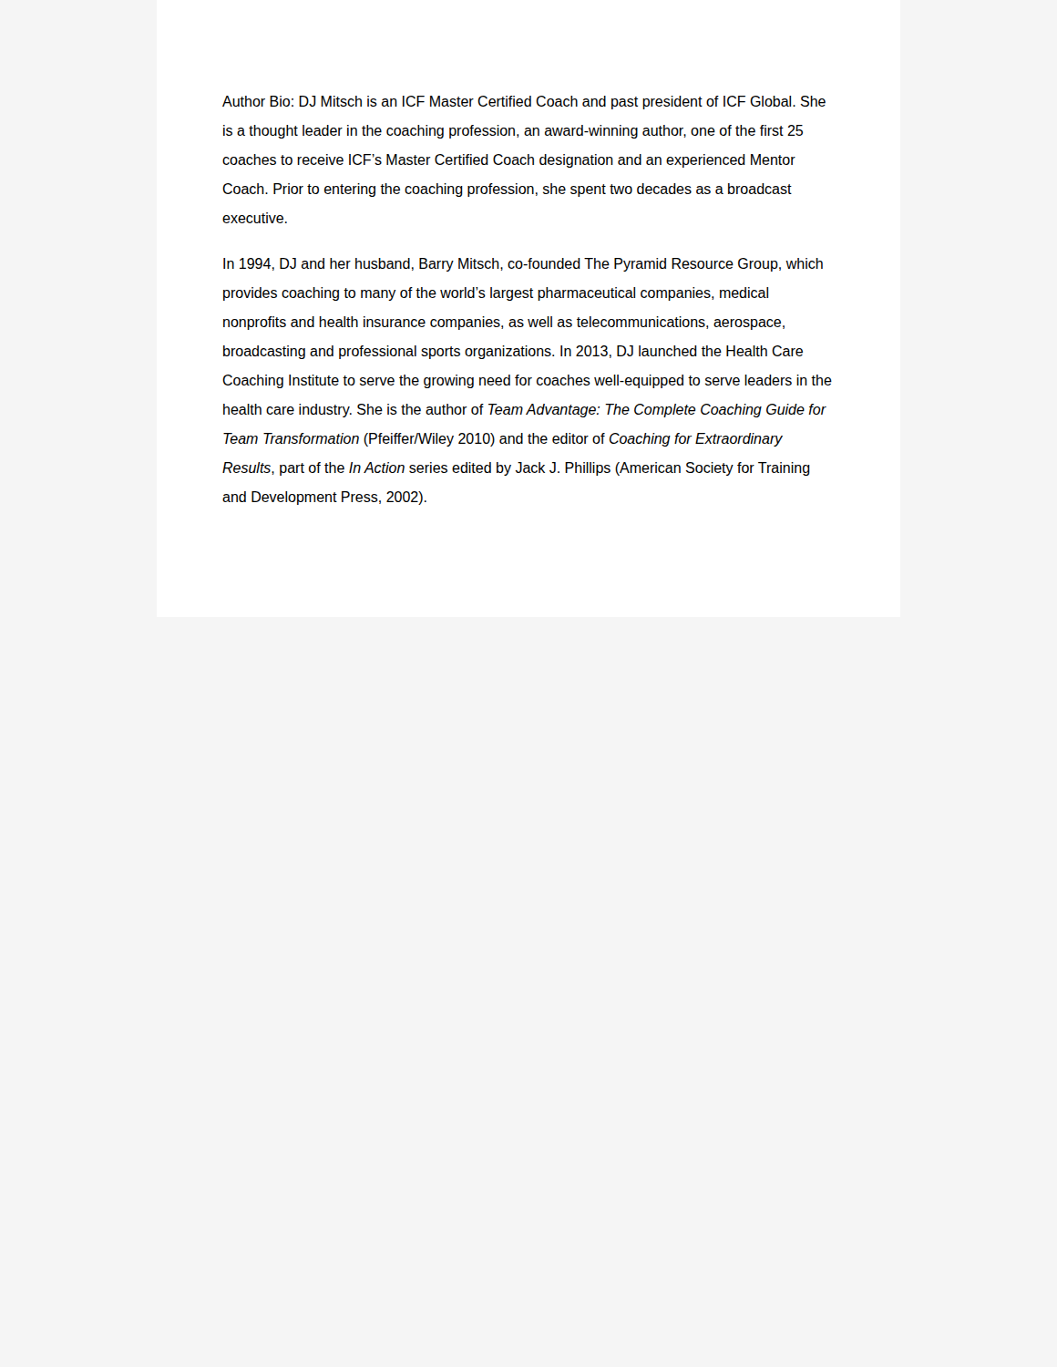Author Bio: DJ Mitsch is an ICF Master Certified Coach and past president of ICF Global. She is a thought leader in the coaching profession, an award-winning author, one of the first 25 coaches to receive ICF’s Master Certified Coach designation and an experienced Mentor Coach. Prior to entering the coaching profession, she spent two decades as a broadcast executive.
In 1994, DJ and her husband, Barry Mitsch, co-founded The Pyramid Resource Group, which provides coaching to many of the world’s largest pharmaceutical companies, medical nonprofits and health insurance companies, as well as telecommunications, aerospace, broadcasting and professional sports organizations. In 2013, DJ launched the Health Care Coaching Institute to serve the growing need for coaches well-equipped to serve leaders in the health care industry. She is the author of Team Advantage: The Complete Coaching Guide for Team Transformation (Pfeiffer/Wiley 2010) and the editor of Coaching for Extraordinary Results, part of the In Action series edited by Jack J. Phillips (American Society for Training and Development Press, 2002).